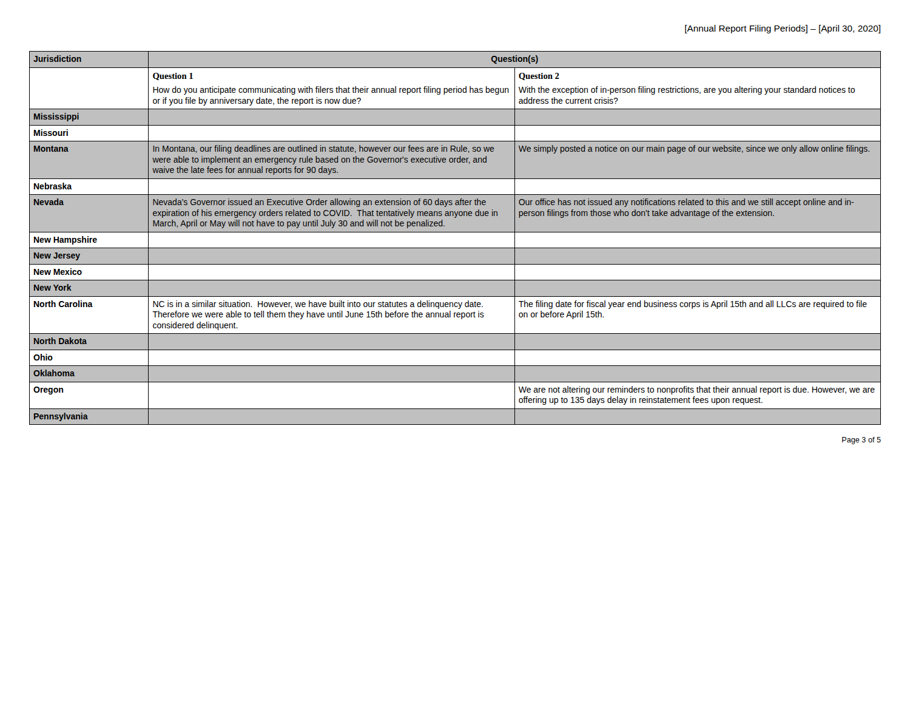[Annual Report Filing Periods] – [April 30, 2020]
| Jurisdiction | Question(s) |
| --- | --- |
| | Question 1 How do you anticipate communicating with filers that their annual report filing period has begun or if you file by anniversary date, the report is now due? | Question 2 With the exception of in-person filing restrictions, are you altering your standard notices to address the current crisis? |
| Mississippi | | |
| Missouri | | |
| Montana | In Montana, our filing deadlines are outlined in statute, however our fees are in Rule, so we were able to implement an emergency rule based on the Governor's executive order, and waive the late fees for annual reports for 90 days. | We simply posted a notice on our main page of our website, since we only allow online filings. |
| Nebraska | | |
| Nevada | Nevada's Governor issued an Executive Order allowing an extension of 60 days after the expiration of his emergency orders related to COVID. That tentatively means anyone due in March, April or May will not have to pay until July 30 and will not be penalized. | Our office has not issued any notifications related to this and we still accept online and in-person filings from those who don't take advantage of the extension. |
| New Hampshire | | |
| New Jersey | | |
| New Mexico | | |
| New York | | |
| North Carolina | NC is in a similar situation. However, we have built into our statutes a delinquency date. Therefore we were able to tell them they have until June 15th before the annual report is considered delinquent. | The filing date for fiscal year end business corps is April 15th and all LLCs are required to file on or before April 15th. |
| North Dakota | | |
| Ohio | | |
| Oklahoma | | |
| Oregon | | We are not altering our reminders to nonprofits that their annual report is due. However, we are offering up to 135 days delay in reinstatement fees upon request. |
| Pennsylvania | | |
Page 3 of 5